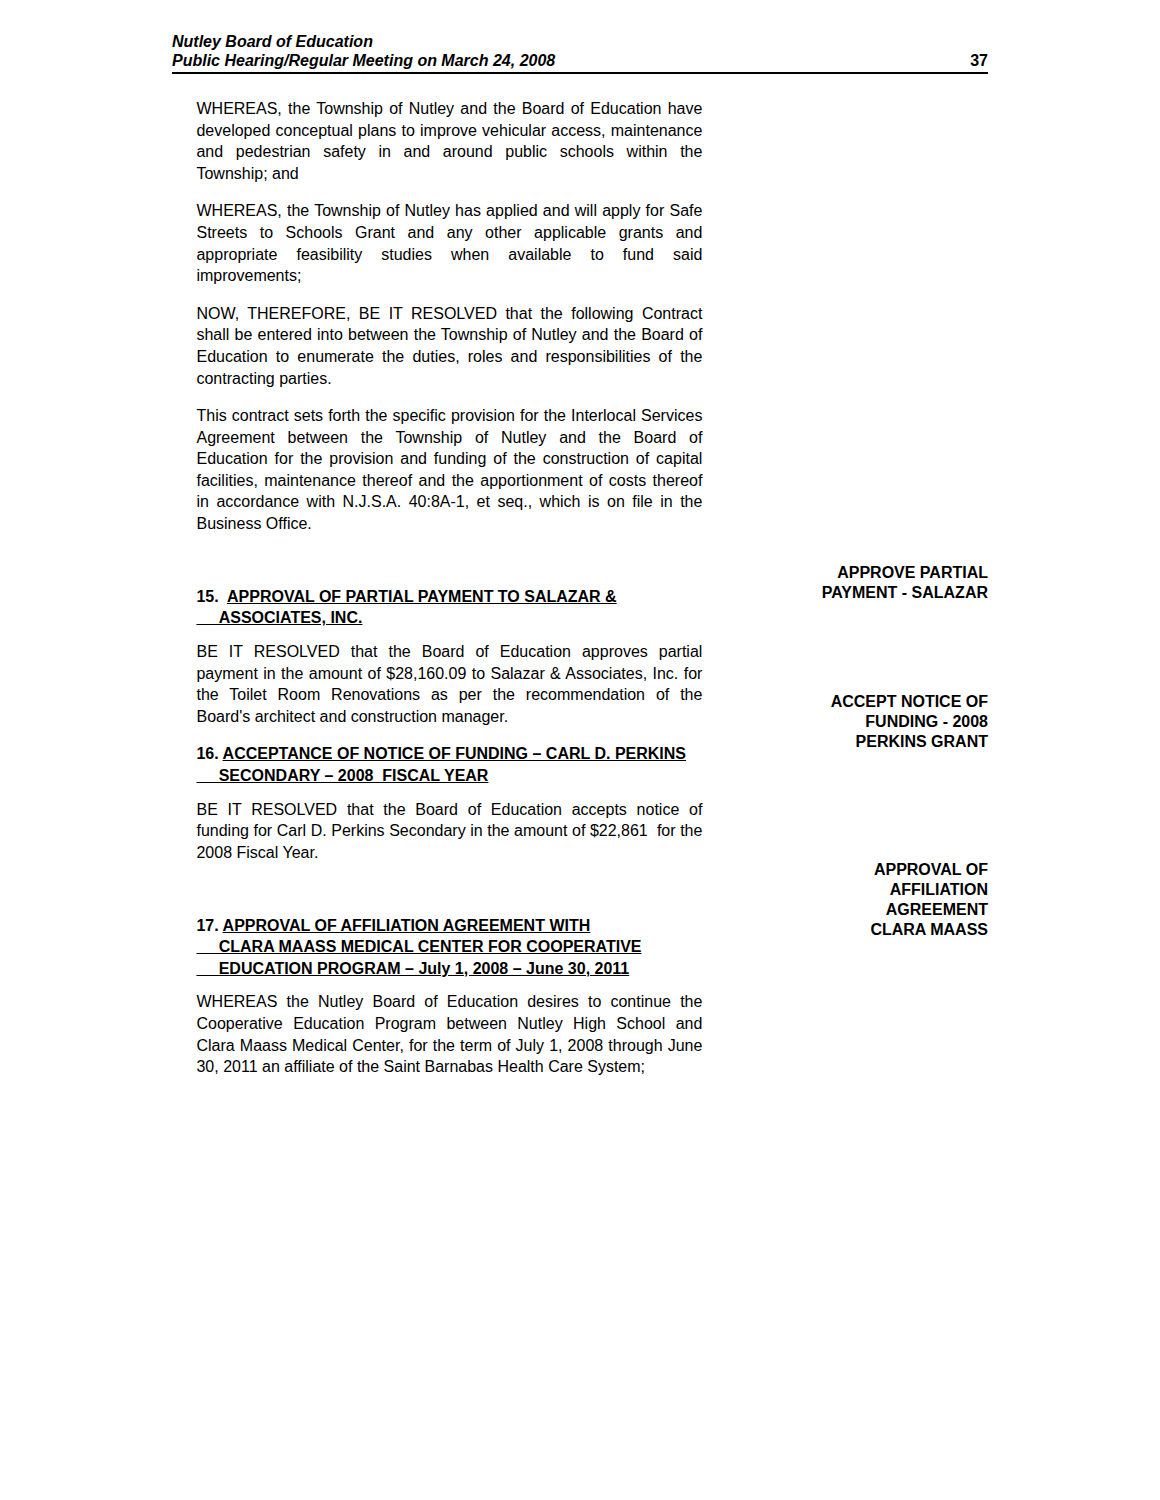Nutley Board of Education
Public Hearing/Regular Meeting on March 24, 2008
37
WHEREAS, the Township of Nutley and the Board of Education have developed conceptual plans to improve vehicular access, maintenance and pedestrian safety in and around public schools within the Township; and
WHEREAS, the Township of Nutley has applied and will apply for Safe Streets to Schools Grant and any other applicable grants and appropriate feasibility studies when available to fund said improvements;
NOW, THEREFORE, BE IT RESOLVED that the following Contract shall be entered into between the Township of Nutley and the Board of Education to enumerate the duties, roles and responsibilities of the contracting parties.
This contract sets forth the specific provision for the Interlocal Services Agreement between the Township of Nutley and the Board of Education for the provision and funding of the construction of capital facilities, maintenance thereof and the apportionment of costs thereof in accordance with N.J.S.A. 40:8A-1, et seq., which is on file in the Business Office.
APPROVE PARTIAL
PAYMENT - SALAZAR
15. APPROVAL OF PARTIAL PAYMENT TO SALAZAR &
ASSOCIATES, INC.
BE IT RESOLVED that the Board of Education approves partial payment in the amount of $28,160.09 to Salazar & Associates, Inc. for the Toilet Room Renovations as per the recommendation of the Board's architect and construction manager.
ACCEPT NOTICE OF
FUNDING - 2008
PERKINS GRANT
16. ACCEPTANCE OF NOTICE OF FUNDING – CARL D. PERKINS
SECONDARY – 2008 FISCAL YEAR
BE IT RESOLVED that the Board of Education accepts notice of funding for Carl D. Perkins Secondary in the amount of $22,861 for the 2008 Fiscal Year.
APPROVAL OF
AFFILIATION
AGREEMENT
CLARA MAASS
17. APPROVAL OF AFFILIATION AGREEMENT WITH
CLARA MAASS MEDICAL CENTER FOR COOPERATIVE
EDUCATION PROGRAM – July 1, 2008 – June 30, 2011
WHEREAS the Nutley Board of Education desires to continue the Cooperative Education Program between Nutley High School and Clara Maass Medical Center, for the term of July 1, 2008 through June 30, 2011 an affiliate of the Saint Barnabas Health Care System;